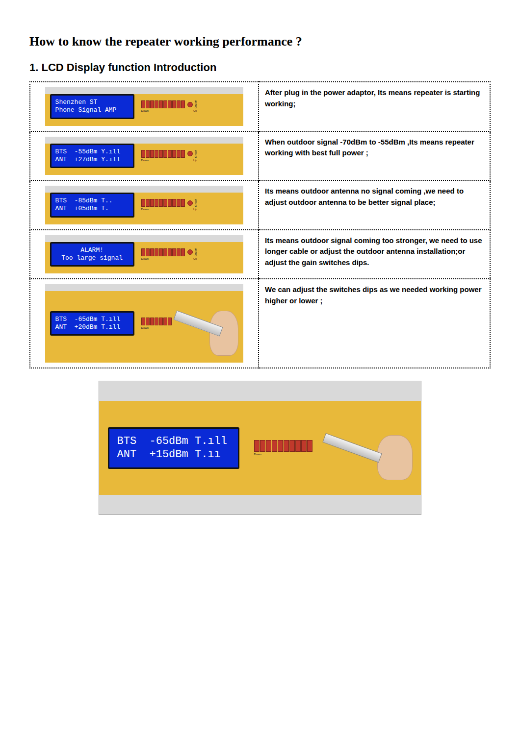How to know the repeater working performance ?
1. LCD Display function Introduction
| Shenzhen ST Phone Signal AMP On/off Down Up | After plug in the power adaptor, Its means repeater is starting working; |
| BTS -55dBm Y.ıll ANT +27dBm Y.ıll On/off Down Up | When outdoor signal -70dBm to -55dBm ,Its means repeater working with best full power ; |
| BTS -85dBm T.. ANT +05dBm T. On/off Down Up | Its means outdoor antenna no signal coming ,we need to adjust outdoor antenna to be better signal place; |
| ALARM! Too large signal On/off Down Up | Its means outdoor signal coming too stronger, we need to use longer cable or adjust the outdoor antenna installation;or adjust the gain switches dips. |
| BTS -65dBm T.ıll ANT +20dBm T.ıll Down | We can adjust the switches dips as we needed working power higher or lower ; |
BTS -65dBm T.ıll ANT +15dBm T.ıı
Down